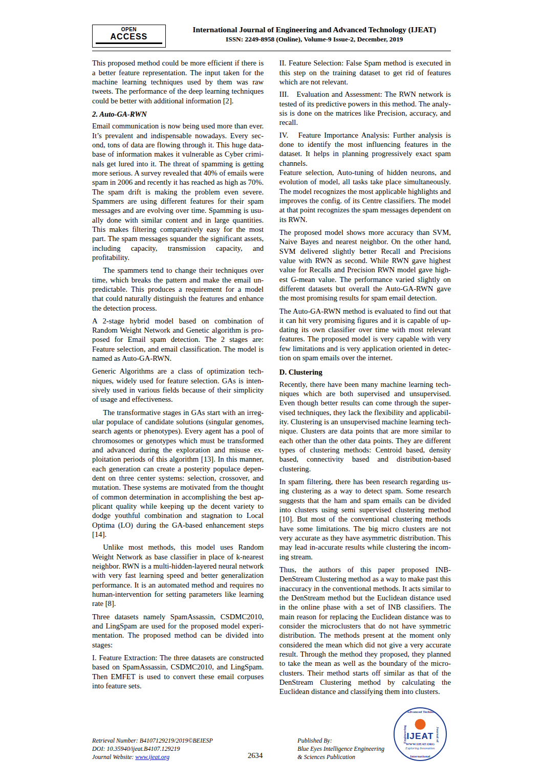OPEN
ACCESS
International Journal of Engineering and Advanced Technology (IJEAT)
ISSN: 2249-8958 (Online), Volume-9 Issue-2, December, 2019
This proposed method could be more efficient if there is a better feature representation. The input taken for the machine learning techniques used by them was raw tweets. The performance of the deep learning techniques could be better with additional information [2].
2. Auto-GA-RWN
Email communication is now being used more than ever. It’s prevalent and indispensable nowadays. Every second, tons of data are flowing through it. This huge database of information makes it vulnerable as Cyber criminals get lured into it. The threat of spamming is getting more serious. A survey revealed that 40% of emails were spam in 2006 and recently it has reached as high as 70%. The spam drift is making the problem even severe. Spammers are using different features for their spam messages and are evolving over time. Spamming is usually done with similar content and in large quantities. This makes filtering comparatively easy for the most part. The spam messages squander the significant assets, including capacity, transmission capacity, and profitability.
The spammers tend to change their techniques over time, which breaks the pattern and make the email unpredictable. This produces a requirement for a model that could naturally distinguish the features and enhance the detection process.
A 2-stage hybrid model based on combination of Random Weight Network and Genetic algorithm is proposed for Email spam detection. The 2 stages are: Feature selection, and email classification. The model is named as Auto-GA-RWN.
Generic Algorithms are a class of optimization techniques, widely used for feature selection. GAs is intensively used in various fields because of their simplicity of usage and effectiveness.
The transformative stages in GAs start with an irregular populace of candidate solutions (singular genomes, search agents or phenotypes). Every agent has a pool of chromosomes or genotypes which must be transformed and advanced during the exploration and misuse exploitation periods of this algorithm [13]. In this manner, each generation can create a posterity populace dependent on three center systems: selection, crossover, and mutation. These systems are motivated from the thought of common determination in accomplishing the best applicant quality while keeping up the decent variety to dodge youthful combination and stagnation to Local Optima (LO) during the GA-based enhancement steps [14].
Unlike most methods, this model uses Random Weight Network as base classifier in place of k-nearest neighbor. RWN is a multi-hidden-layered neural network with very fast learning speed and better generalization performance. It is an automated method and requires no human-intervention for setting parameters like learning rate [8].
Three datasets namely SpamAssassin, CSDMC2010, and LingSpam are used for the proposed model experimentation. The proposed method can be divided into stages:
I. Feature Extraction: The three datasets are constructed based on SpamAssassin, CSDMC2010, and LingSpam. Then EMFET is used to convert these email corpuses into feature sets.
II. Feature Selection: False Spam method is executed in this step on the training dataset to get rid of features which are not relevant.
III. Evaluation and Assessment: The RWN network is tested of its predictive powers in this method. The analysis is done on the matrices like Precision, accuracy, and recall.
IV. Feature Importance Analysis: Further analysis is done to identify the most influencing features in the dataset. It helps in planning progressively exact spam channels.
Feature selection, Auto-tuning of hidden neurons, and evolution of model, all tasks take place simultaneously. The model recognizes the most applicable highlights and improves the config. of its Centre classifiers. The model at that point recognizes the spam messages dependent on its RWN.
The proposed model shows more accuracy than SVM, Naive Bayes and nearest neighbor. On the other hand, SVM delivered slightly better Recall and Precisions value with RWN as second. While RWN gave highest value for Recalls and Precision RWN model gave highest G-mean value. The performance varied slightly on different datasets but overall the Auto-GA-RWN gave the most promising results for spam email detection.
The Auto-GA-RWN method is evaluated to find out that it can hit very promising figures and it is capable of updating its own classifier over time with most relevant features. The proposed model is very capable with very few limitations and is very application oriented in detection on spam emails over the internet.
D. Clustering
Recently, there have been many machine learning techniques which are both supervised and unsupervised. Even though better results can come through the supervised techniques, they lack the flexibility and applicability. Clustering is an unsupervised machine learning technique. Clusters are data points that are more similar to each other than the other data points. They are different types of clustering methods: Centroid based, density based, connectivity based and distribution-based clustering.
In spam filtering, there has been research regarding using clustering as a way to detect spam. Some research suggests that the ham and spam emails can be divided into clusters using semi supervised clustering method [10]. But most of the conventional clustering methods have some limitations. The big micro clusters are not very accurate as they have asymmetric distribution. This may lead in-accurate results while clustering the incoming stream.
Thus, the authors of this paper proposed INB-DenStream Clustering method as a way to make past this inaccuracy in the conventional methods. It acts similar to the DenStream method but the Euclidean distance used in the online phase with a set of INB classifiers. The main reason for replacing the Euclidean distance was to consider the microclusters that do not have symmetric distribution. The methods present at the moment only considered the mean which did not give a very accurate result. Through the method they proposed, they planned to take the mean as well as the boundary of the microclusters. Their method starts off similar as that of the DenStream Clustering method by calculating the Euclidean distance and classifying them into clusters.
Retrieval Number: B4107129219/2019©BEIESP
DOI: 10.35940/ijeat.B4107.129219
Journal Website: www.ijeat.org
2634
Published By:
Blue Eyes Intelligence Engineering
& Sciences Publication
and Advanced Technology Engineering Journal of International
IJEAT
WWW.IJEAT.ORG
Exploring Innovation